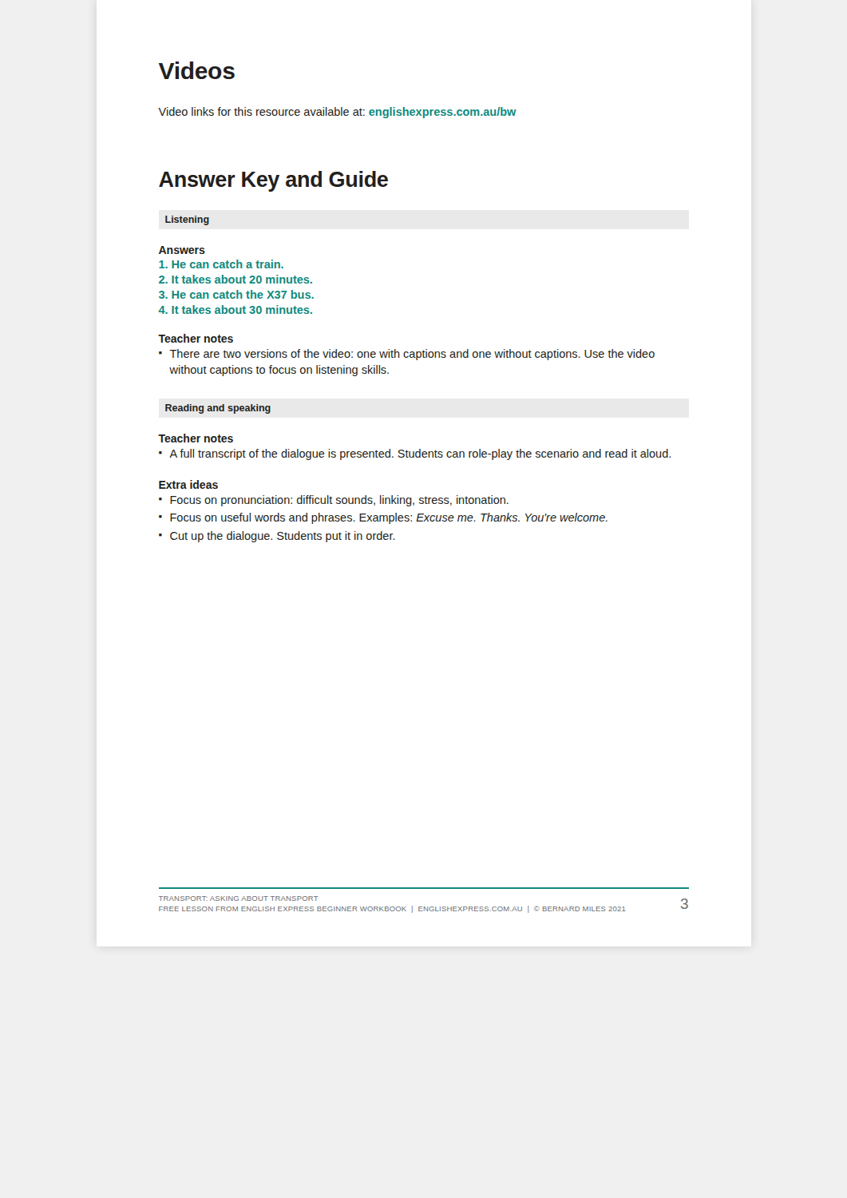Videos
Video links for this resource available at: englishexpress.com.au/bw
Answer Key and Guide
Listening
Answers
1. He can catch a train.
2. It takes about 20 minutes.
3. He can catch the X37 bus.
4. It takes about 30 minutes.
Teacher notes
There are two versions of the video: one with captions and one without captions. Use the video without captions to focus on listening skills.
Reading and speaking
Teacher notes
A full transcript of the dialogue is presented. Students can role-play the scenario and read it aloud.
Extra ideas
Focus on pronunciation: difficult sounds, linking, stress, intonation.
Focus on useful words and phrases. Examples: Excuse me. Thanks. You're welcome.
Cut up the dialogue. Students put it in order.
TRANSPORT: ASKING ABOUT TRANSPORT
FREE LESSON FROM ENGLISH EXPRESS BEGINNER WORKBOOK | ENGLISHEXPRESS.COM.AU | © BERNARD MILES 2021
3